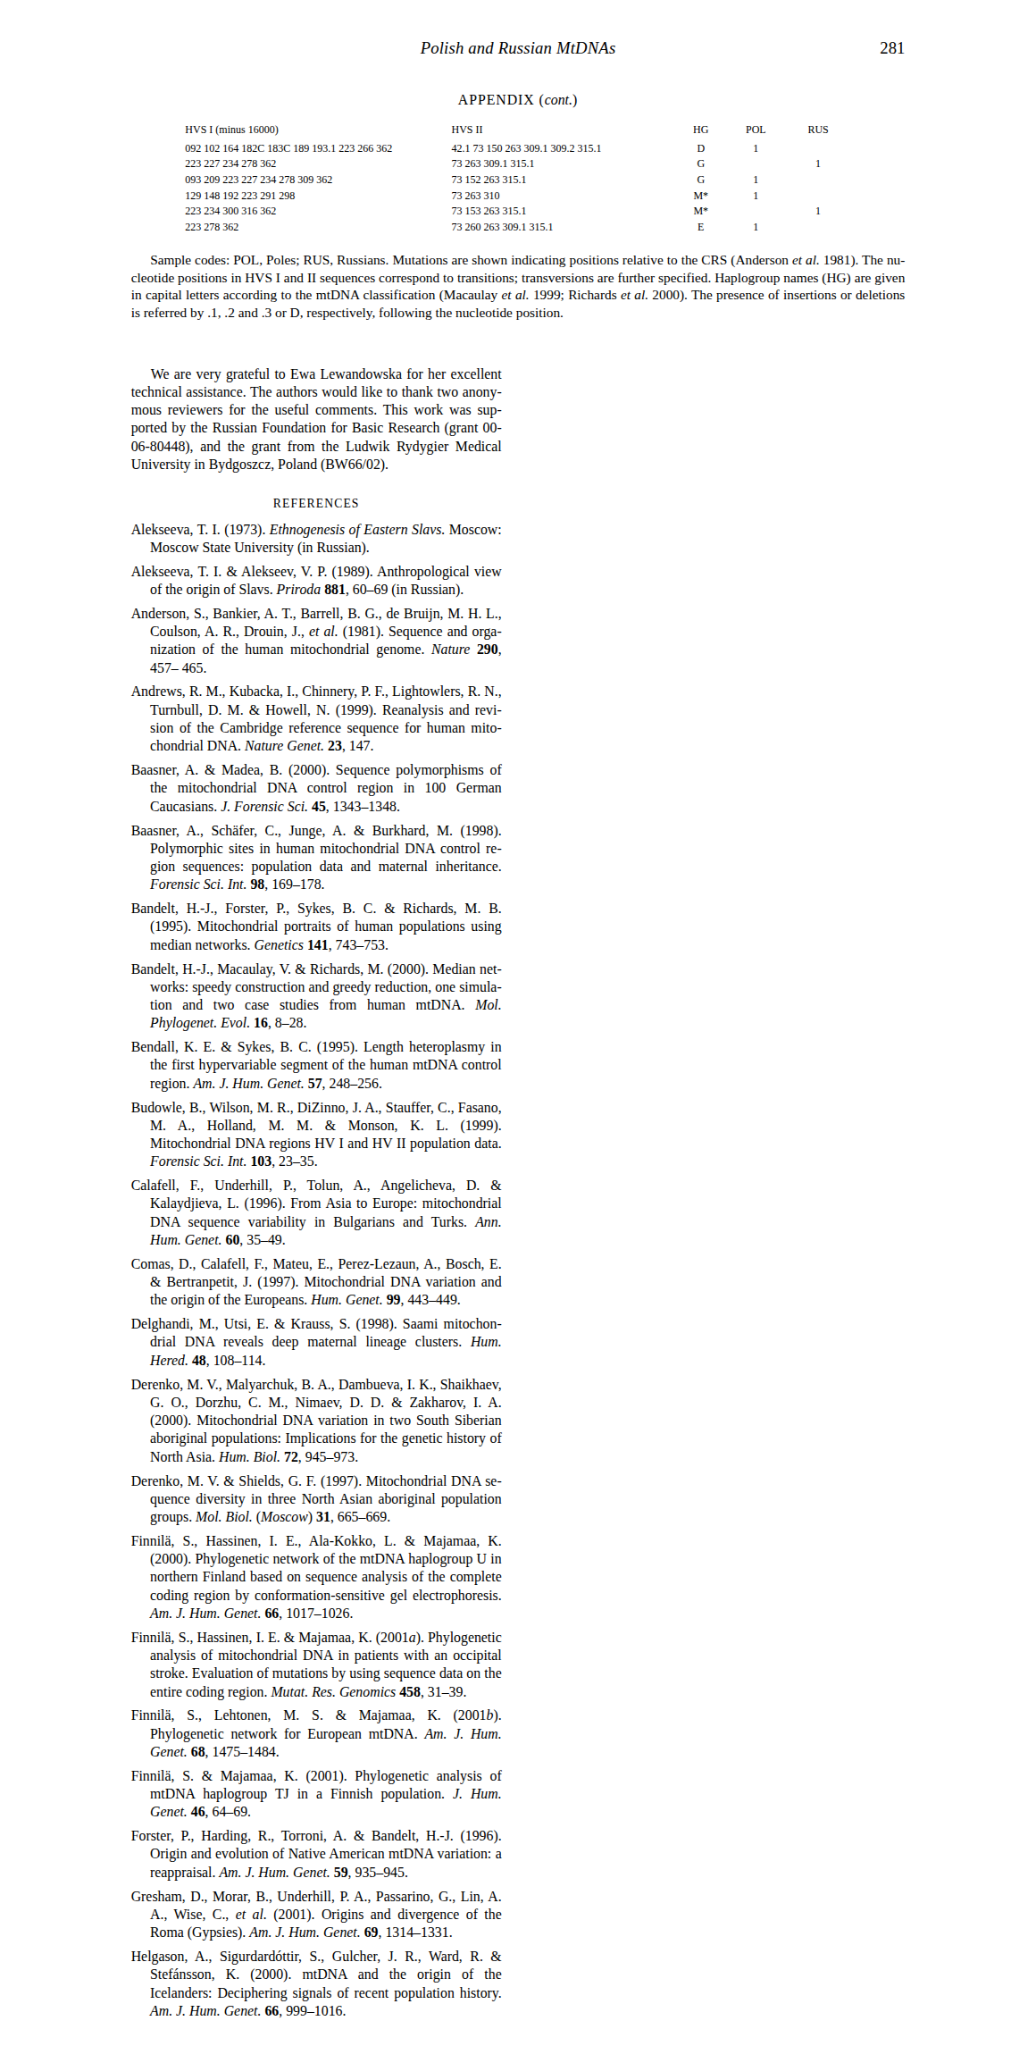Polish and Russian MtDNAs 281
APPENDIX (cont.)
| HVS I (minus 16000) | HVS II | HG | POL | RUS |
| --- | --- | --- | --- | --- |
| 092 102 164 182C 183C 189 193.1 223 266 362 | 42.1 73 150 263 309.1 309.2 315.1 | D | 1 | |
| 223 227 234 278 362 | 73 263 309.1 315.1 | G | | 1 |
| 093 209 223 227 234 278 309 362 | 73 152 263 315.1 | G | 1 | |
| 129 148 192 223 291 298 | 73 263 310 | M* | 1 | |
| 223 234 300 316 362 | 73 153 263 315.1 | M* | | 1 |
| 223 278 362 | 73 260 263 309.1 315.1 | E | 1 | |
Sample codes: POL, Poles; RUS, Russians. Mutations are shown indicating positions relative to the CRS (Anderson et al. 1981). The nucleotide positions in HVS I and II sequences correspond to transitions; transversions are further specified. Haplogroup names (HG) are given in capital letters according to the mtDNA classification (Macaulay et al. 1999; Richards et al. 2000). The presence of insertions or deletions is referred by .1, .2 and .3 or D, respectively, following the nucleotide position.
We are very grateful to Ewa Lewandowska for her excellent technical assistance. The authors would like to thank two anonymous reviewers for the useful comments. This work was supported by the Russian Foundation for Basic Research (grant 00-06-80448), and the grant from the Ludwik Rydygier Medical University in Bydgoszcz, Poland (BW66/02).
REFERENCES
Alekseeva, T. I. (1973). Ethnogenesis of Eastern Slavs. Moscow: Moscow State University (in Russian).
Alekseeva, T. I. & Alekseev, V. P. (1989). Anthropological view of the origin of Slavs. Priroda 881, 60–69 (in Russian).
Anderson, S., Bankier, A. T., Barrell, B. G., de Bruijn, M. H. L., Coulson, A. R., Drouin, J., et al. (1981). Sequence and organization of the human mitochondrial genome. Nature 290, 457– 465.
Andrews, R. M., Kubacka, I., Chinnery, P. F., Lightowlers, R. N., Turnbull, D. M. & Howell, N. (1999). Reanalysis and revision of the Cambridge reference sequence for human mitochondrial DNA. Nature Genet. 23, 147.
Baasner, A. & Madea, B. (2000). Sequence polymorphisms of the mitochondrial DNA control region in 100 German Caucasians. J. Forensic Sci. 45, 1343–1348.
Baasner, A., Schäfer, C., Junge, A. & Burkhard, M. (1998). Polymorphic sites in human mitochondrial DNA control region sequences: population data and maternal inheritance. Forensic Sci. Int. 98, 169–178.
Bandelt, H.-J., Forster, P., Sykes, B. C. & Richards, M. B. (1995). Mitochondrial portraits of human populations using median networks. Genetics 141, 743–753.
Bandelt, H.-J., Macaulay, V. & Richards, M. (2000). Median networks: speedy construction and greedy reduction, one simulation and two case studies from human mtDNA. Mol. Phylogenet. Evol. 16, 8–28.
Bendall, K. E. & Sykes, B. C. (1995). Length heteroplasmy in the first hypervariable segment of the human mtDNA control region. Am. J. Hum. Genet. 57, 248–256.
Budowle, B., Wilson, M. R., DiZinno, J. A., Stauffer, C., Fasano, M. A., Holland, M. M. & Monson, K. L. (1999). Mitochondrial DNA regions HV I and HV II population data. Forensic Sci. Int. 103, 23–35.
Calafell, F., Underhill, P., Tolun, A., Angelicheva, D. & Kalaydjieva, L. (1996). From Asia to Europe: mitochondrial DNA sequence variability in Bulgarians and Turks. Ann. Hum. Genet. 60, 35–49.
Comas, D., Calafell, F., Mateu, E., Perez-Lezaun, A., Bosch, E. & Bertranpetit, J. (1997). Mitochondrial DNA variation and the origin of the Europeans. Hum. Genet. 99, 443–449.
Delghandi, M., Utsi, E. & Krauss, S. (1998). Saami mitochondrial DNA reveals deep maternal lineage clusters. Hum. Hered. 48, 108–114.
Derenko, M. V., Malyarchuk, B. A., Dambueva, I. K., Shaikhaev, G. O., Dorzhu, C. M., Nimaev, D. D. & Zakharov, I. A. (2000). Mitochondrial DNA variation in two South Siberian aboriginal populations: Implications for the genetic history of North Asia. Hum. Biol. 72, 945–973.
Derenko, M. V. & Shields, G. F. (1997). Mitochondrial DNA sequence diversity in three North Asian aboriginal population groups. Mol. Biol. (Moscow) 31, 665–669.
Finnilä, S., Hassinen, I. E., Ala-Kokko, L. & Majamaa, K. (2000). Phylogenetic network of the mtDNA haplogroup U in northern Finland based on sequence analysis of the complete coding region by conformation-sensitive gel electrophoresis. Am. J. Hum. Genet. 66, 1017–1026.
Finnilä, S., Hassinen, I. E. & Majamaa, K. (2001a). Phylogenetic analysis of mitochondrial DNA in patients with an occipital stroke. Evaluation of mutations by using sequence data on the entire coding region. Mutat. Res. Genomics 458, 31–39.
Finnilä, S., Lehtonen, M. S. & Majamaa, K. (2001b). Phylogenetic network for European mtDNA. Am. J. Hum. Genet. 68, 1475–1484.
Finnilä, S. & Majamaa, K. (2001). Phylogenetic analysis of mtDNA haplogroup TJ in a Finnish population. J. Hum. Genet. 46, 64–69.
Forster, P., Harding, R., Torroni, A. & Bandelt, H.-J. (1996). Origin and evolution of Native American mtDNA variation: a reappraisal. Am. J. Hum. Genet. 59, 935–945.
Gresham, D., Morar, B., Underhill, P. A., Passarino, G., Lin, A. A., Wise, C., et al. (2001). Origins and divergence of the Roma (Gypsies). Am. J. Hum. Genet. 69, 1314–1331.
Helgason, A., Sigurdardóttir, S., Gulcher, J. R., Ward, R. & Stefánsson, K. (2000). mtDNA and the origin of the Icelanders: Deciphering signals of recent population history. Am. J. Hum. Genet. 66, 999–1016.